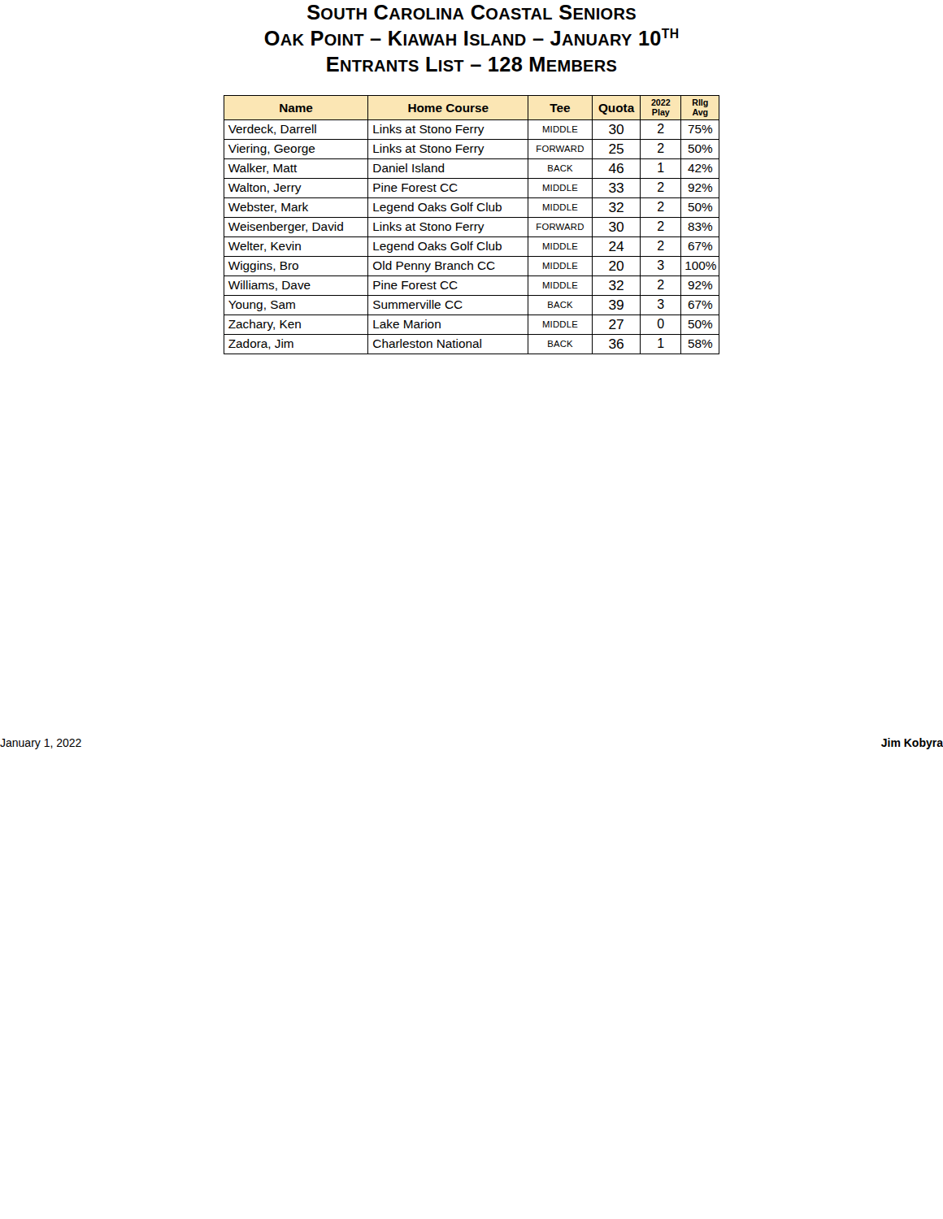SOUTH CAROLINA COASTAL SENIORS OAK POINT – KIAWAH ISLAND – JANUARY 10TH ENTRANTS LIST – 128 MEMBERS
| Name | Home Course | Tee | Quota | 2022 Play | Rllg Avg |
| --- | --- | --- | --- | --- | --- |
| Verdeck, Darrell | Links at Stono Ferry | MIDDLE | 30 | 2 | 75% |
| Viering, George | Links at Stono Ferry | FORWARD | 25 | 2 | 50% |
| Walker, Matt | Daniel Island | BACK | 46 | 1 | 42% |
| Walton, Jerry | Pine Forest CC | MIDDLE | 33 | 2 | 92% |
| Webster, Mark | Legend Oaks Golf Club | MIDDLE | 32 | 2 | 50% |
| Weisenberger, David | Links at Stono Ferry | FORWARD | 30 | 2 | 83% |
| Welter, Kevin | Legend Oaks Golf Club | MIDDLE | 24 | 2 | 67% |
| Wiggins, Bro | Old Penny Branch CC | MIDDLE | 20 | 3 | 100% |
| Williams, Dave | Pine Forest CC | MIDDLE | 32 | 2 | 92% |
| Young, Sam | Summerville CC | BACK | 39 | 3 | 67% |
| Zachary, Ken | Lake Marion | MIDDLE | 27 | 0 | 50% |
| Zadora, Jim | Charleston National | BACK | 36 | 1 | 58% |
January 1, 2022 Jim Kobyra